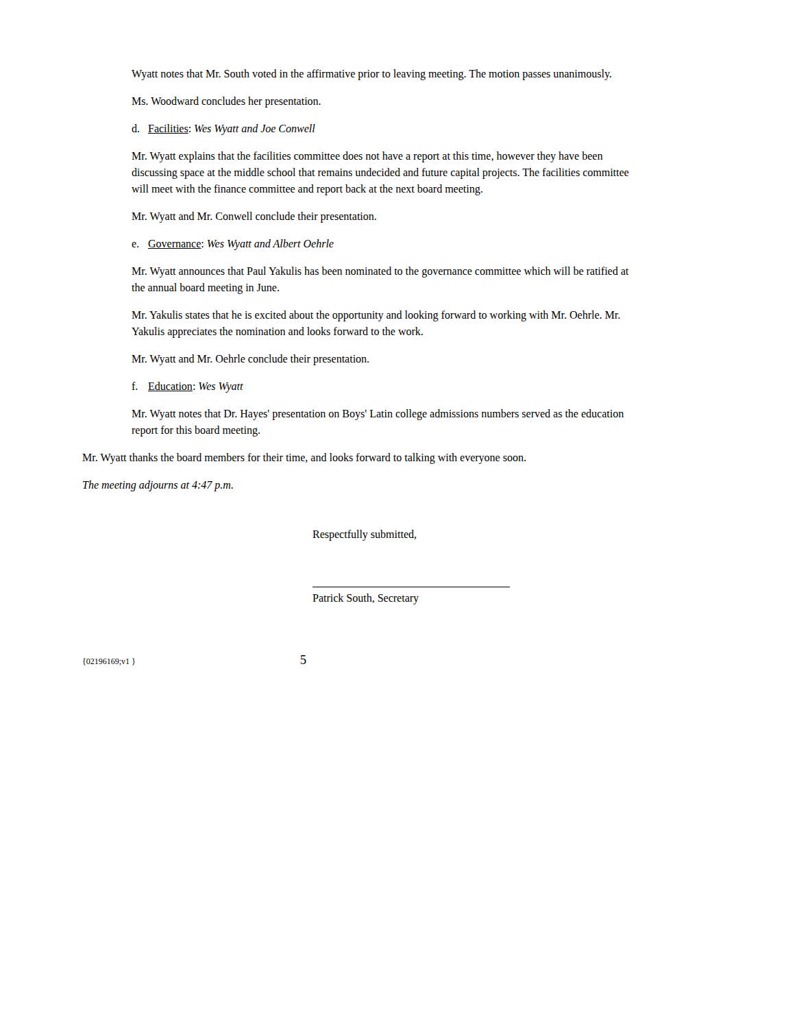Wyatt notes that Mr. South voted in the affirmative prior to leaving meeting. The motion passes unanimously.
Ms. Woodward concludes her presentation.
d. Facilities: Wes Wyatt and Joe Conwell
Mr. Wyatt explains that the facilities committee does not have a report at this time, however they have been discussing space at the middle school that remains undecided and future capital projects. The facilities committee will meet with the finance committee and report back at the next board meeting.
Mr. Wyatt and Mr. Conwell conclude their presentation.
e. Governance: Wes Wyatt and Albert Oehrle
Mr. Wyatt announces that Paul Yakulis has been nominated to the governance committee which will be ratified at the annual board meeting in June.
Mr. Yakulis states that he is excited about the opportunity and looking forward to working with Mr. Oehrle. Mr. Yakulis appreciates the nomination and looks forward to the work.
Mr. Wyatt and Mr. Oehrle conclude their presentation.
f. Education: Wes Wyatt
Mr. Wyatt notes that Dr. Hayes' presentation on Boys' Latin college admissions numbers served as the education report for this board meeting.
Mr. Wyatt thanks the board members for their time, and looks forward to talking with everyone soon.
The meeting adjourns at 4:47 p.m.
Respectfully submitted,
Patrick South, Secretary
{02196169;v1 } 5